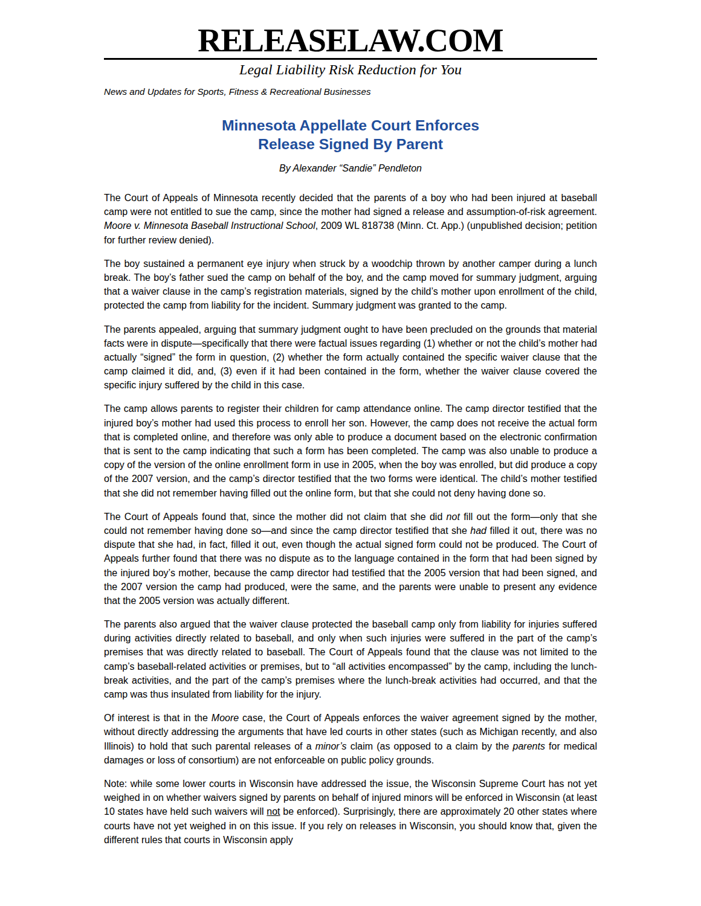RELEASELAW.COM Legal Liability Risk Reduction for You
News and Updates for Sports, Fitness & Recreational Businesses
Minnesota Appellate Court Enforces
Release Signed By Parent
By Alexander “Sandie” Pendleton
The Court of Appeals of Minnesota recently decided that the parents of a boy who had been injured at baseball camp were not entitled to sue the camp, since the mother had signed a release and assumption-of-risk agreement. Moore v. Minnesota Baseball Instructional School, 2009 WL 818738 (Minn. Ct. App.) (unpublished decision; petition for further review denied).
The boy sustained a permanent eye injury when struck by a woodchip thrown by another camper during a lunch break. The boy’s father sued the camp on behalf of the boy, and the camp moved for summary judgment, arguing that a waiver clause in the camp’s registration materials, signed by the child’s mother upon enrollment of the child, protected the camp from liability for the incident. Summary judgment was granted to the camp.
The parents appealed, arguing that summary judgment ought to have been precluded on the grounds that material facts were in dispute—specifically that there were factual issues regarding (1) whether or not the child’s mother had actually “signed” the form in question, (2) whether the form actually contained the specific waiver clause that the camp claimed it did, and, (3) even if it had been contained in the form, whether the waiver clause covered the specific injury suffered by the child in this case.
The camp allows parents to register their children for camp attendance online. The camp director testified that the injured boy’s mother had used this process to enroll her son. However, the camp does not receive the actual form that is completed online, and therefore was only able to produce a document based on the electronic confirmation that is sent to the camp indicating that such a form has been completed. The camp was also unable to produce a copy of the version of the online enrollment form in use in 2005, when the boy was enrolled, but did produce a copy of the 2007 version, and the camp’s director testified that the two forms were identical. The child’s mother testified that she did not remember having filled out the online form, but that she could not deny having done so.
The Court of Appeals found that, since the mother did not claim that she did not fill out the form—only that she could not remember having done so—and since the camp director testified that she had filled it out, there was no dispute that she had, in fact, filled it out, even though the actual signed form could not be produced. The Court of Appeals further found that there was no dispute as to the language contained in the form that had been signed by the injured boy’s mother, because the camp director had testified that the 2005 version that had been signed, and the 2007 version the camp had produced, were the same, and the parents were unable to present any evidence that the 2005 version was actually different.
The parents also argued that the waiver clause protected the baseball camp only from liability for injuries suffered during activities directly related to baseball, and only when such injuries were suffered in the part of the camp’s premises that was directly related to baseball. The Court of Appeals found that the clause was not limited to the camp’s baseball-related activities or premises, but to “all activities encompassed” by the camp, including the lunch-break activities, and the part of the camp’s premises where the lunch-break activities had occurred, and that the camp was thus insulated from liability for the injury.
Of interest is that in the Moore case, the Court of Appeals enforces the waiver agreement signed by the mother, without directly addressing the arguments that have led courts in other states (such as Michigan recently, and also Illinois) to hold that such parental releases of a minor’s claim (as opposed to a claim by the parents for medical damages or loss of consortium) are not enforceable on public policy grounds.
Note: while some lower courts in Wisconsin have addressed the issue, the Wisconsin Supreme Court has not yet weighed in on whether waivers signed by parents on behalf of injured minors will be enforced in Wisconsin (at least 10 states have held such waivers will not be enforced). Surprisingly, there are approximately 20 other states where courts have not yet weighed in on this issue. If you rely on releases in Wisconsin, you should know that, given the different rules that courts in Wisconsin apply